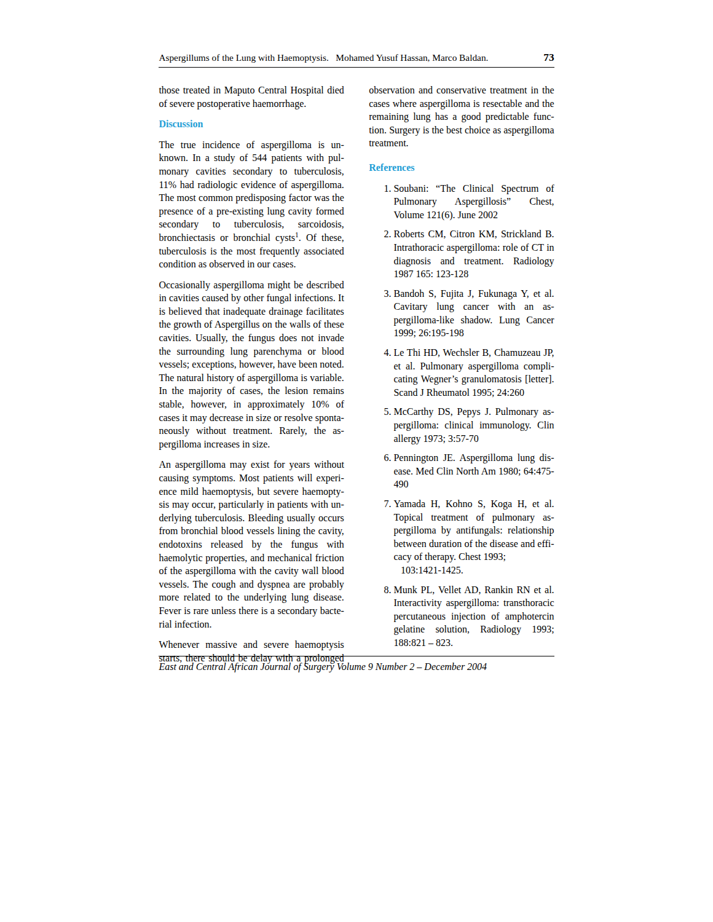Aspergillums of the Lung with Haemoptysis. Mohamed Yusuf Hassan, Marco Baldan. 73
those treated in Maputo Central Hospital died of severe postoperative haemorrhage.
Discussion
The true incidence of aspergilloma is unknown. In a study of 544 patients with pulmonary cavities secondary to tuberculosis, 11% had radiologic evidence of aspergilloma. The most common predisposing factor was the presence of a pre-existing lung cavity formed secondary to tuberculosis, sarcoidosis, bronchiectasis or bronchial cysts1. Of these, tuberculosis is the most frequently associated condition as observed in our cases.
Occasionally aspergilloma might be described in cavities caused by other fungal infections. It is believed that inadequate drainage facilitates the growth of Aspergillus on the walls of these cavities. Usually, the fungus does not invade the surrounding lung parenchyma or blood vessels; exceptions, however, have been noted. The natural history of aspergilloma is variable. In the majority of cases, the lesion remains stable, however, in approximately 10% of cases it may decrease in size or resolve spontaneously without treatment. Rarely, the aspergilloma increases in size.
An aspergilloma may exist for years without causing symptoms. Most patients will experience mild haemoptysis, but severe haemoptysis may occur, particularly in patients with underlying tuberculosis. Bleeding usually occurs from bronchial blood vessels lining the cavity, endotoxins released by the fungus with haemolytic properties, and mechanical friction of the aspergilloma with the cavity wall blood vessels. The cough and dyspnea are probably more related to the underlying lung disease. Fever is rare unless there is a secondary bacterial infection.
Whenever massive and severe haemoptysis starts, there should be delay with a prolonged observation and conservative treatment in the cases where aspergilloma is resectable and the remaining lung has a good predictable function. Surgery is the best choice as aspergilloma treatment.
References
Soubani: “The Clinical Spectrum of Pulmonary Aspergillosis” Chest, Volume 121(6). June 2002
Roberts CM, Citron KM, Strickland B. Intrathoracic aspergilloma: role of CT in diagnosis and treatment. Radiology 1987 165: 123-128
Bandoh S, Fujita J, Fukunaga Y, et al. Cavitary lung cancer with an aspergilloma-like shadow. Lung Cancer 1999; 26:195-198
Le Thi HD, Wechsler B, Chamuzeau JP, et al. Pulmonary aspergilloma complicating Wegner’s granulomatosis [letter]. Scand J Rheumatol 1995; 24:260
McCarthy DS, Pepys J. Pulmonary aspergilloma: clinical immunology. Clin allergy 1973; 3:57-70
Pennington JE. Aspergilloma lung disease. Med Clin North Am 1980; 64:475-490
Yamada H, Kohno S, Koga H, et al. Topical treatment of pulmonary aspergilloma by antifungals: relationship between duration of the disease and efficacy of therapy. Chest 1993; 103:1421-1425.
Munk PL, Vellet AD, Rankin RN et al. Interactivity aspergilloma: transthoracic percutaneous injection of amphotercin gelatine solution, Radiology 1993; 188:821 – 823.
East and Central African Journal of Surgery Volume 9 Number 2 – December 2004